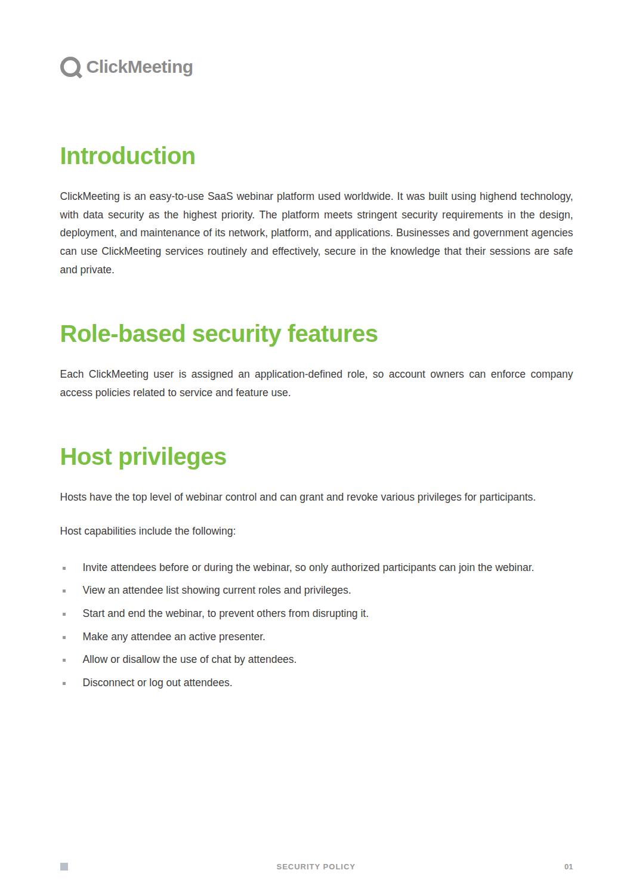ClickMeeting
Introduction
ClickMeeting is an easy-to-use SaaS webinar platform used worldwide. It was built using highend technology, with data security as the highest priority. The platform meets stringent security requirements in the design, deployment, and maintenance of its network, platform, and applications. Businesses and government agencies can use ClickMeeting services routinely and effectively, secure in the knowledge that their sessions are safe and private.
Role-based security features
Each ClickMeeting user is assigned an application-defined role, so account owners can enforce company access policies related to service and feature use.
Host privileges
Hosts have the top level of webinar control and can grant and revoke various privileges for participants.
Host capabilities include the following:
Invite attendees before or during the webinar, so only authorized participants can join the webinar.
View an attendee list showing current roles and privileges.
Start and end the webinar, to prevent others from disrupting it.
Make any attendee an active presenter.
Allow or disallow the use of chat by attendees.
Disconnect or log out attendees.
Security policy
01